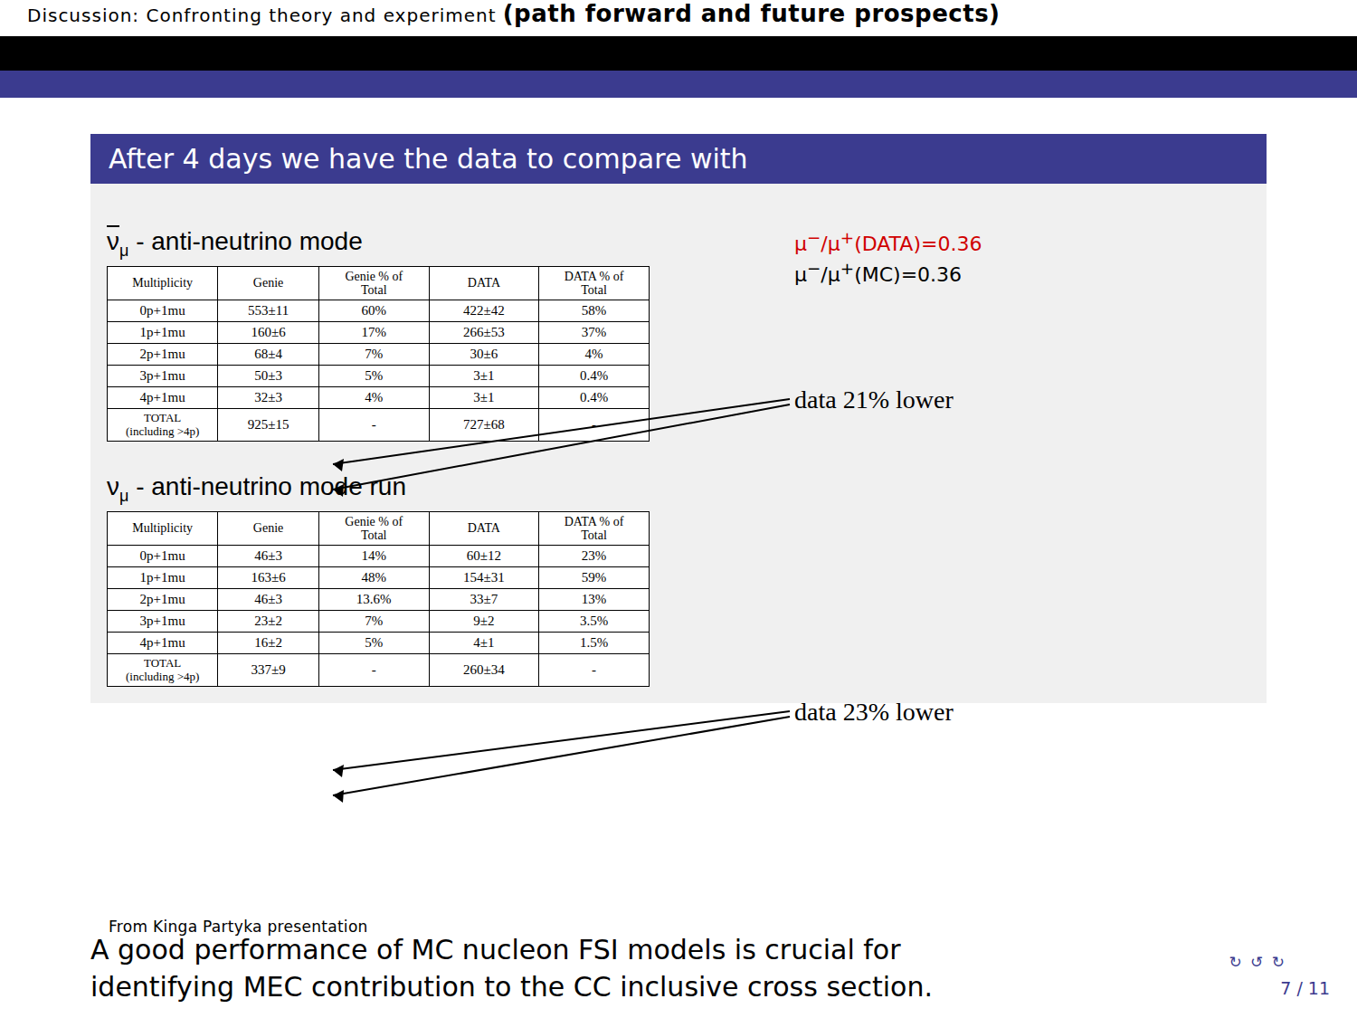Discussion: Confronting theory and experiment (path forward and future prospects)
After 4 days we have the data to compare with
μ−/μ+(DATA)=0.36
μ−/μ+(MC)=0.36
νμ - anti-neutrino mode
| Multiplicity | Genie | Genie % of Total | DATA | DATA % of Total |
| --- | --- | --- | --- | --- |
| 0p+1mu | 553±11 | 60% | 422±42 | 58% |
| 1p+1mu | 160±6 | 17% | 266±53 | 37% |
| 2p+1mu | 68±4 | 7% | 30±6 | 4% |
| 3p+1mu | 50±3 | 5% | 3±1 | 0.4% |
| 4p+1mu | 32±3 | 4% | 3±1 | 0.4% |
| TOTAL (including >4p) | 925±15 | - | 727±68 | - |
νμ - anti-neutrino mode run
| Multiplicity | Genie | Genie % of Total | DATA | DATA % of Total |
| --- | --- | --- | --- | --- |
| 0p+1mu | 46±3 | 14% | 60±12 | 23% |
| 1p+1mu | 163±6 | 48% | 154±31 | 59% |
| 2p+1mu | 46±3 | 13.6% | 33±7 | 13% |
| 3p+1mu | 23±2 | 7% | 9±2 | 3.5% |
| 4p+1mu | 16±2 | 5% | 4±1 | 1.5% |
| TOTAL (including >4p) | 337±9 | - | 260±34 | - |
data 21% lower
data 23% lower
From Kinga Partyka presentation
A good performance of MC nucleon FSI models is crucial for
identifying MEC contribution to the CC inclusive cross section.
↻ ↺ ↻
7 / 11